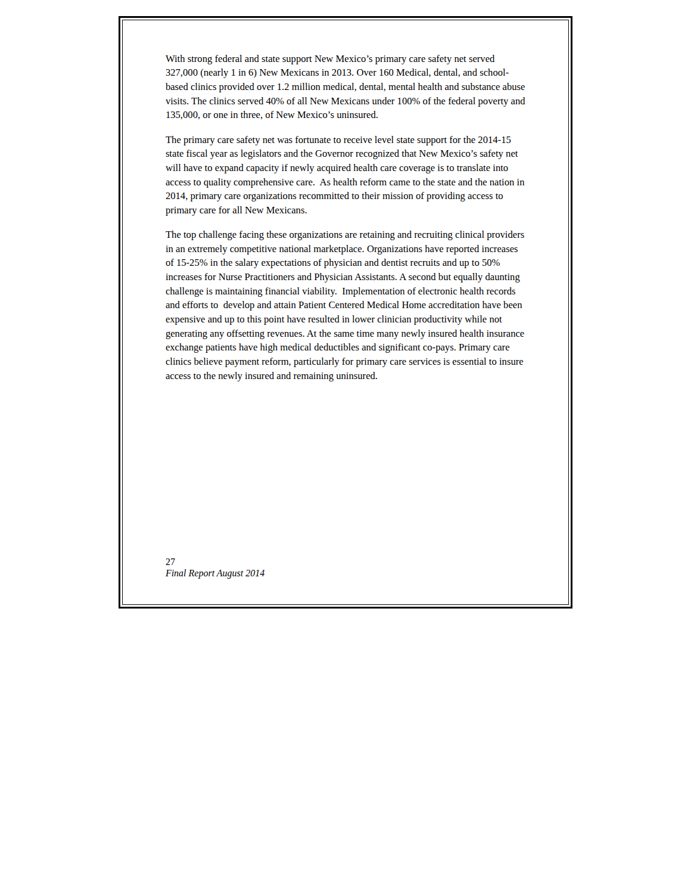With strong federal and state support New Mexico’s primary care safety net served 327,000 (nearly 1 in 6) New Mexicans in 2013. Over 160 Medical, dental, and school-based clinics provided over 1.2 million medical, dental, mental health and substance abuse visits. The clinics served 40% of all New Mexicans under 100% of the federal poverty and 135,000, or one in three, of New Mexico’s uninsured.
The primary care safety net was fortunate to receive level state support for the 2014-15 state fiscal year as legislators and the Governor recognized that New Mexico’s safety net will have to expand capacity if newly acquired health care coverage is to translate into access to quality comprehensive care. As health reform came to the state and the nation in 2014, primary care organizations recommitted to their mission of providing access to primary care for all New Mexicans.
The top challenge facing these organizations are retaining and recruiting clinical providers in an extremely competitive national marketplace. Organizations have reported increases of 15-25% in the salary expectations of physician and dentist recruits and up to 50% increases for Nurse Practitioners and Physician Assistants. A second but equally daunting challenge is maintaining financial viability. Implementation of electronic health records and efforts to develop and attain Patient Centered Medical Home accreditation have been expensive and up to this point have resulted in lower clinician productivity while not generating any offsetting revenues. At the same time many newly insured health insurance exchange patients have high medical deductibles and significant co-pays. Primary care clinics believe payment reform, particularly for primary care services is essential to insure access to the newly insured and remaining uninsured.
27
Final Report August 2014